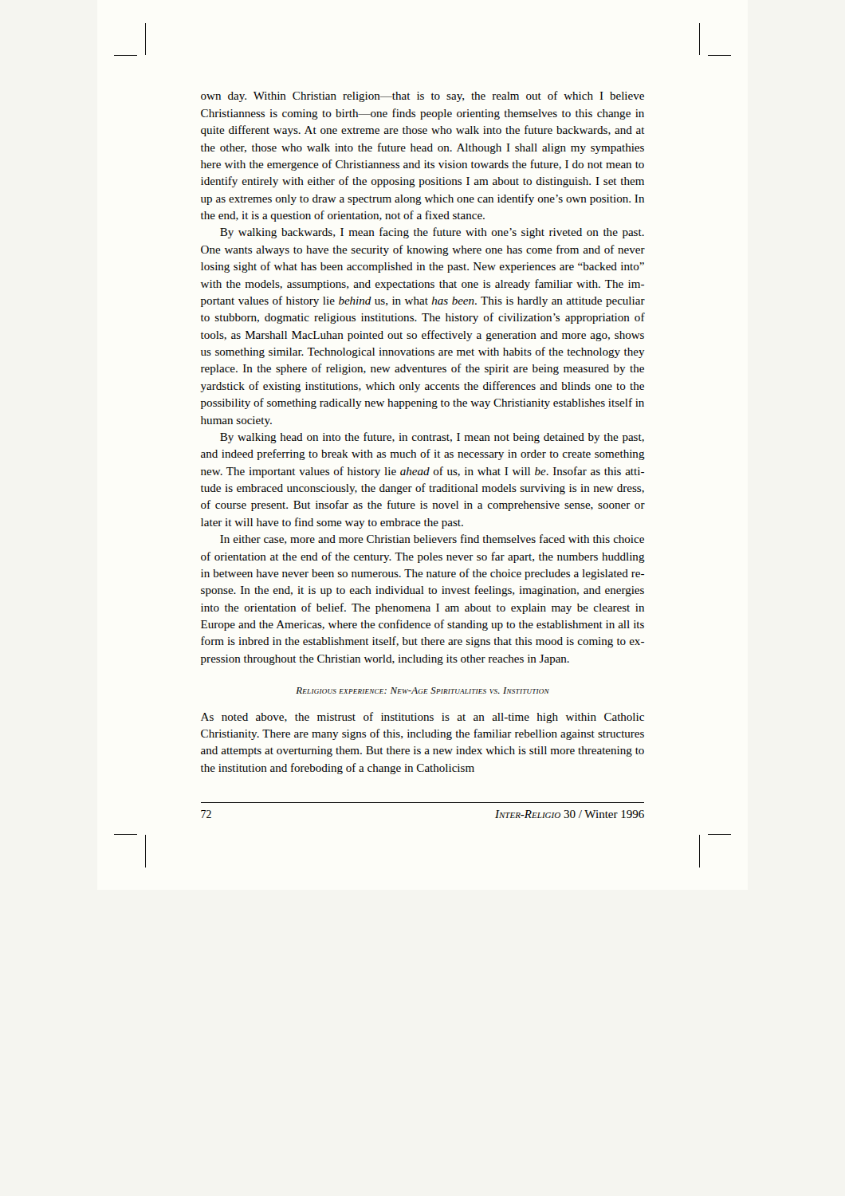own day. Within Christian religion—that is to say, the realm out of which I believe Christianness is coming to birth—one finds people orienting themselves to this change in quite different ways. At one extreme are those who walk into the future backwards, and at the other, those who walk into the future head on. Although I shall align my sympathies here with the emergence of Christianness and its vision towards the future, I do not mean to identify entirely with either of the opposing positions I am about to distinguish. I set them up as extremes only to draw a spectrum along which one can identify one’s own position. In the end, it is a question of orientation, not of a fixed stance.
By walking backwards, I mean facing the future with one’s sight riveted on the past. One wants always to have the security of knowing where one has come from and of never losing sight of what has been accomplished in the past. New experiences are “backed into” with the models, assumptions, and expectations that one is already familiar with. The important values of history lie behind us, in what has been. This is hardly an attitude peculiar to stubborn, dogmatic religious institutions. The history of civilization’s appropriation of tools, as Marshall MacLuhan pointed out so effectively a generation and more ago, shows us something similar. Technological innovations are met with habits of the technology they replace. In the sphere of religion, new adventures of the spirit are being measured by the yardstick of existing institutions, which only accents the differences and blinds one to the possibility of something radically new happening to the way Christianity establishes itself in human society.
By walking head on into the future, in contrast, I mean not being detained by the past, and indeed preferring to break with as much of it as necessary in order to create something new. The important values of history lie ahead of us, in what I will be. Insofar as this attitude is embraced unconsciously, the danger of traditional models surviving is in new dress, of course present. But insofar as the future is novel in a comprehensive sense, sooner or later it will have to find some way to embrace the past.
In either case, more and more Christian believers find themselves faced with this choice of orientation at the end of the century. The poles never so far apart, the numbers huddling in between have never been so numerous. The nature of the choice precludes a legislated response. In the end, it is up to each individual to invest feelings, imagination, and energies into the orientation of belief. The phenomena I am about to explain may be clearest in Europe and the Americas, where the confidence of standing up to the establishment in all its form is inbred in the establishment itself, but there are signs that this mood is coming to expression throughout the Christian world, including its other reaches in Japan.
Religious experience: New-Age Spiritualities vs. Institution
As noted above, the mistrust of institutions is at an all-time high within Catholic Christianity. There are many signs of this, including the familiar rebellion against structures and attempts at overturning them. But there is a new index which is still more threatening to the institution and foreboding of a change in Catholicism
72 Inter-Religio 30 / Winter 1996